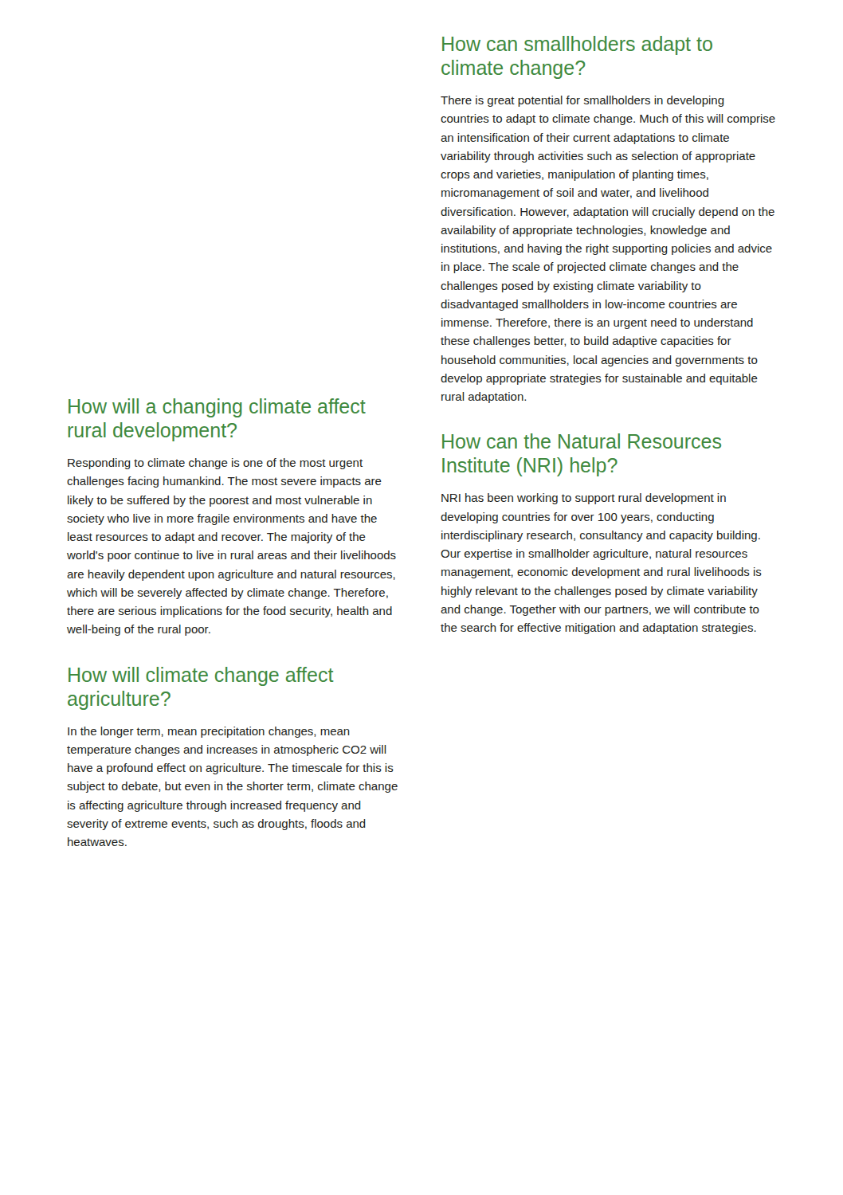How will a changing climate affect rural development?
Responding to climate change is one of the most urgent challenges facing humankind. The most severe impacts are likely to be suffered by the poorest and most vulnerable in society who live in more fragile environments and have the least resources to adapt and recover. The majority of the world's poor continue to live in rural areas and their livelihoods are heavily dependent upon agriculture and natural resources, which will be severely affected by climate change. Therefore, there are serious implications for the food security, health and well-being of the rural poor.
How will climate change affect agriculture?
In the longer term, mean precipitation changes, mean temperature changes and increases in atmospheric CO2 will have a profound effect on agriculture. The timescale for this is subject to debate, but even in the shorter term, climate change is affecting agriculture through increased frequency and severity of extreme events, such as droughts, floods and heatwaves.
How can smallholders adapt to climate change?
There is great potential for smallholders in developing countries to adapt to climate change. Much of this will comprise an intensification of their current adaptations to climate variability through activities such as selection of appropriate crops and varieties, manipulation of planting times, micromanagement of soil and water, and livelihood diversification. However, adaptation will crucially depend on the availability of appropriate technologies, knowledge and institutions, and having the right supporting policies and advice in place. The scale of projected climate changes and the challenges posed by existing climate variability to disadvantaged smallholders in low-income countries are immense. Therefore, there is an urgent need to understand these challenges better, to build adaptive capacities for household communities, local agencies and governments to develop appropriate strategies for sustainable and equitable rural adaptation.
How can the Natural Resources Institute (NRI) help?
NRI has been working to support rural development in developing countries for over 100 years, conducting interdisciplinary research, consultancy and capacity building. Our expertise in smallholder agriculture, natural resources management, economic development and rural livelihoods is highly relevant to the challenges posed by climate variability and change. Together with our partners, we will contribute to the search for effective mitigation and adaptation strategies.